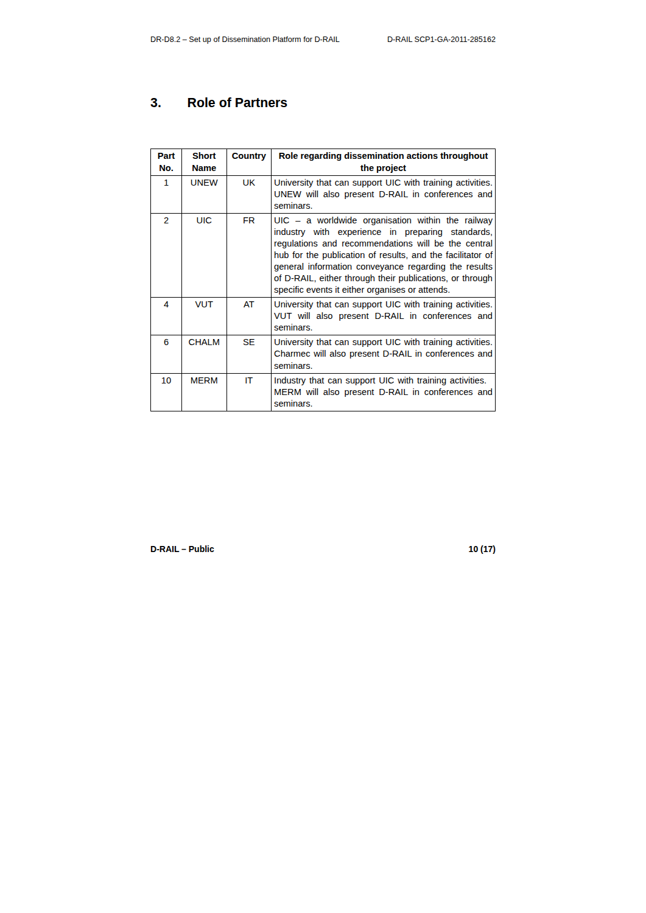DR-D8.2 – Set up of Dissemination Platform for D-RAIL
D-RAIL SCP1-GA-2011-285162
3. Role of Partners
| Part No. | Short Name | Country | Role regarding dissemination actions throughout the project |
| --- | --- | --- | --- |
| 1 | UNEW | UK | University that can support UIC with training activities. UNEW will also present D-RAIL in conferences and seminars. |
| 2 | UIC | FR | UIC – a worldwide organisation within the railway industry with experience in preparing standards, regulations and recommendations will be the central hub for the publication of results, and the facilitator of general information conveyance regarding the results of D-RAIL, either through their publications, or through specific events it either organises or attends. |
| 4 | VUT | AT | University that can support UIC with training activities. VUT will also present D-RAIL in conferences and seminars. |
| 6 | CHALM | SE | University that can support UIC with training activities. Charmec will also present D-RAIL in conferences and seminars. |
| 10 | MERM | IT | Industry that can support UIC with training activities. MERM will also present D-RAIL in conferences and seminars. |
D-RAIL – Public
10 (17)